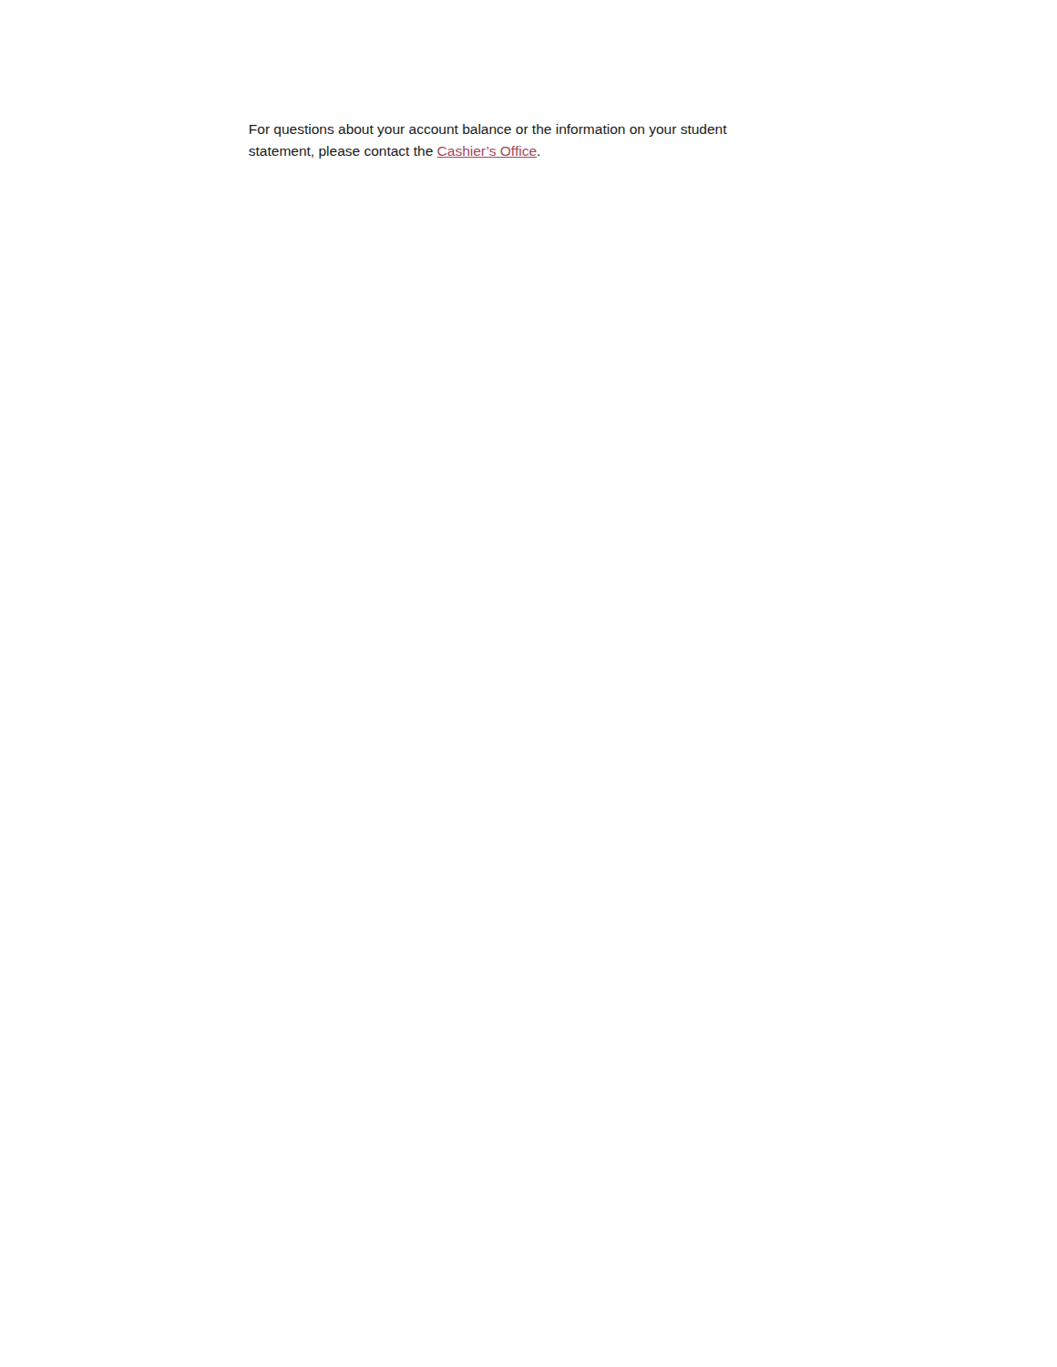For questions about your account balance or the information on your student statement, please contact the Cashier’s Office.